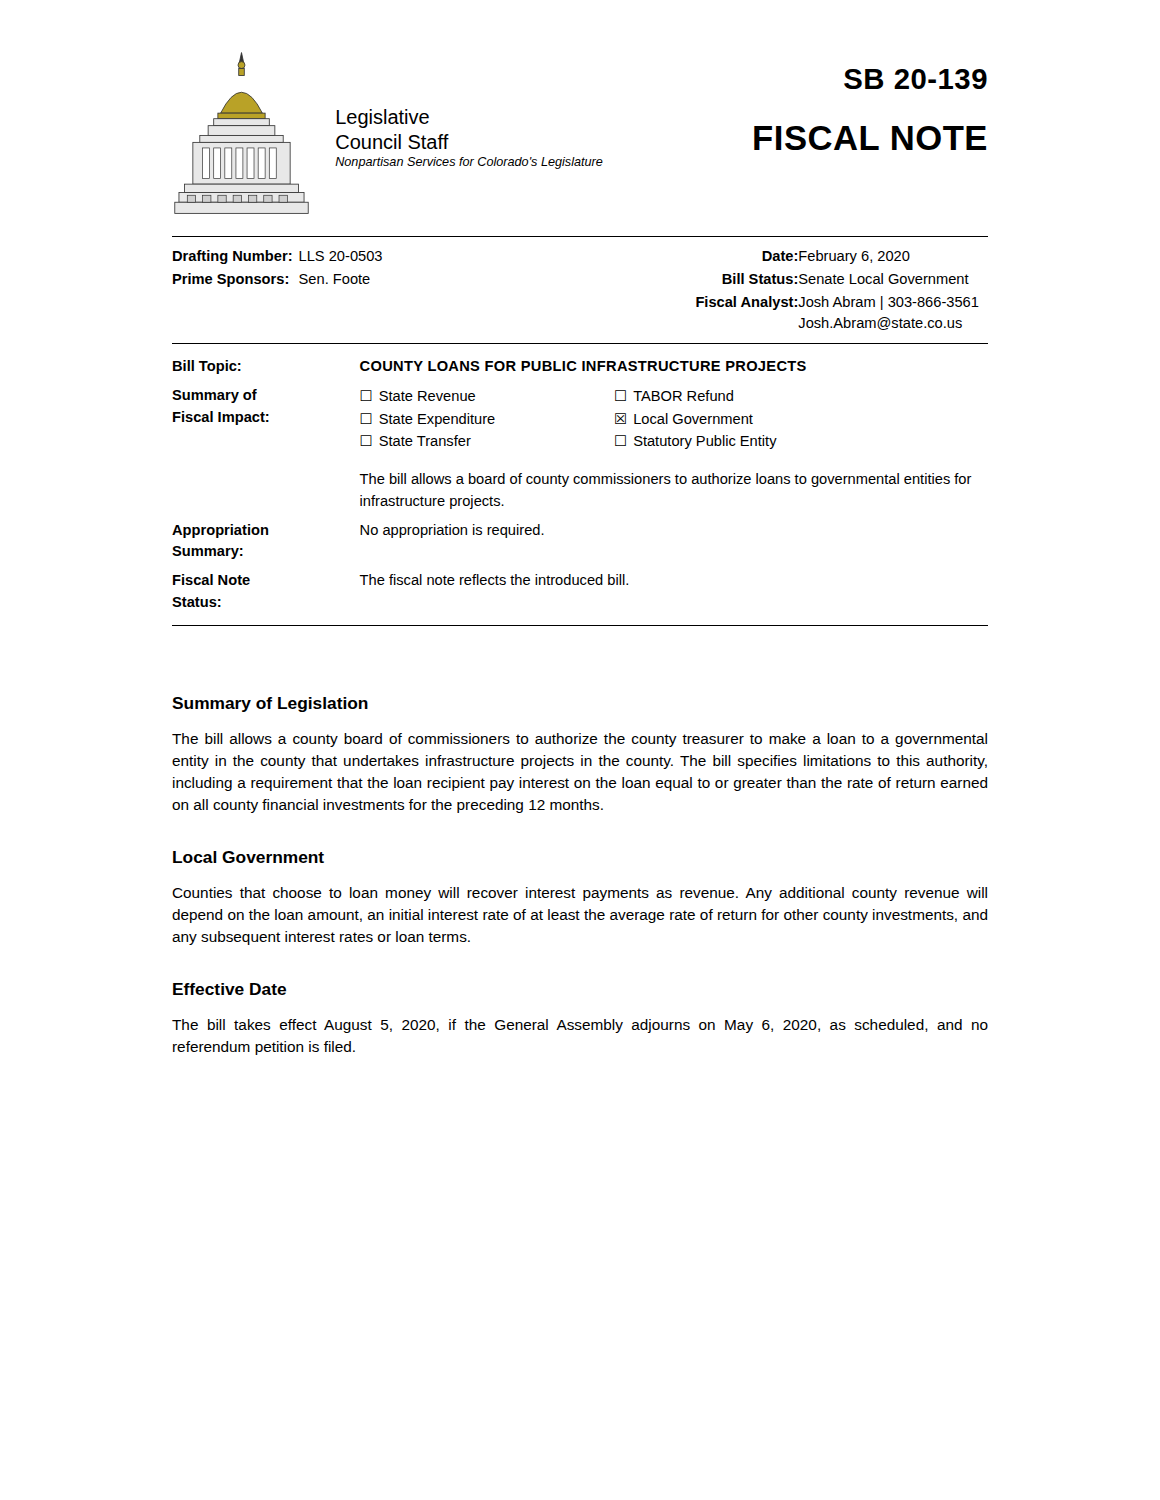SB 20-139
Legislative
Council Staff
Nonpartisan Services for Colorado's Legislature
FISCAL NOTE
| Drafting Number: | LLS 20-0503 | Date: | February 6, 2020 |
| Prime Sponsors: | Sen. Foote | Bill Status: | Senate Local Government |
| | | Fiscal Analyst: | Josh Abram / 303-866-3561 Josh.Abram@state.co.us |
| Bill Topic: | COUNTY LOANS FOR PUBLIC INFRASTRUCTURE PROJECTS |
| Summary of Fiscal Impact: | ☐ State Revenue ☐ State Expenditure ☐ State Transfer ☐ TABOR Refund ☒ Local Government ☐ Statutory Public Entity The bill allows a board of county commissioners to authorize loans to governmental entities for infrastructure projects. |
| Appropriation Summary: | No appropriation is required. |
| Fiscal Note Status: | The fiscal note reflects the introduced bill. |
Summary of Legislation
The bill allows a county board of commissioners to authorize the county treasurer to make a loan to a governmental entity in the county that undertakes infrastructure projects in the county. The bill specifies limitations to this authority, including a requirement that the loan recipient pay interest on the loan equal to or greater than the rate of return earned on all county financial investments for the preceding 12 months.
Local Government
Counties that choose to loan money will recover interest payments as revenue. Any additional county revenue will depend on the loan amount, an initial interest rate of at least the average rate of return for other county investments, and any subsequent interest rates or loan terms.
Effective Date
The bill takes effect August 5, 2020, if the General Assembly adjourns on May 6, 2020, as scheduled, and no referendum petition is filed.